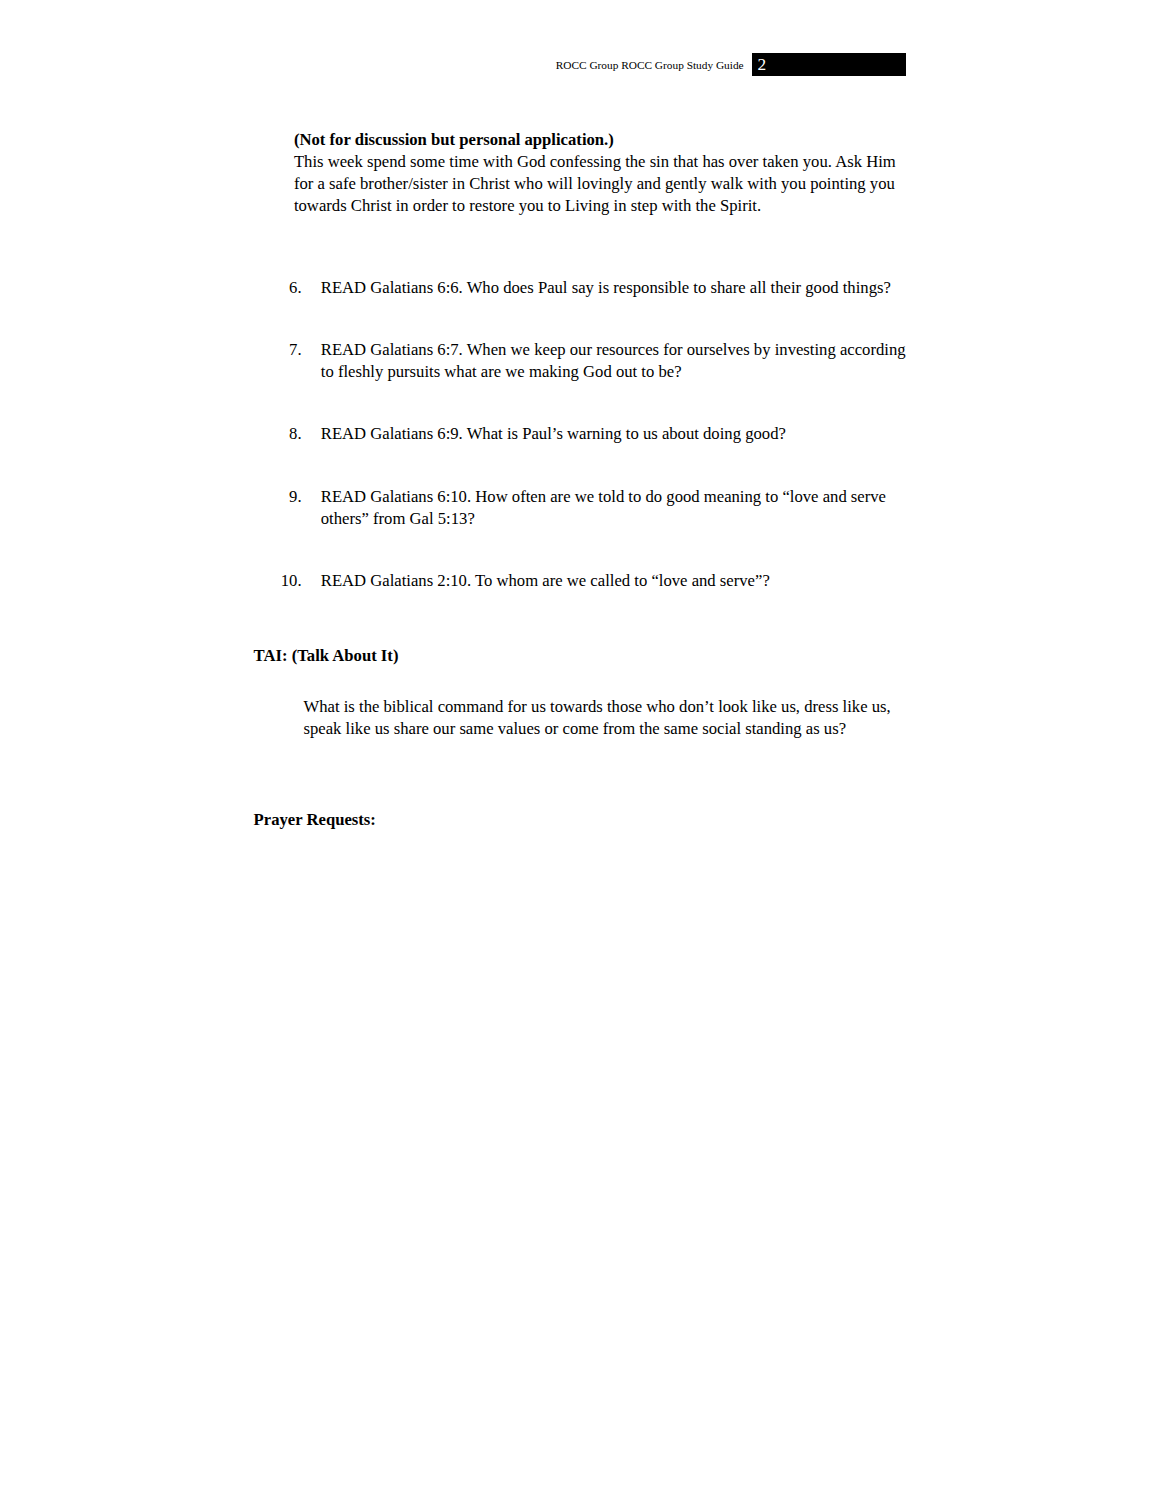ROCC Group ROCC Group Study Guide
2
(Not for discussion but personal application.)
This week spend some time with God confessing the sin that has over taken you. Ask Him for a safe brother/sister in Christ who will lovingly and gently walk with you pointing you towards Christ in order to restore you to Living in step with the Spirit.
6. READ Galatians 6:6. Who does Paul say is responsible to share all their good things?
7. READ Galatians 6:7. When we keep our resources for ourselves by investing according to fleshly pursuits what are we making God out to be?
8. READ Galatians 6:9. What is Paul’s warning to us about doing good?
9. READ Galatians 6:10. How often are we told to do good meaning to “love and serve others” from Gal 5:13?
10. READ Galatians 2:10. To whom are we called to “love and serve”?
TAI: (Talk About It)
What is the biblical command for us towards those who don’t look like us, dress like us, speak like us share our same values or come from the same social standing as us?
Prayer Requests: